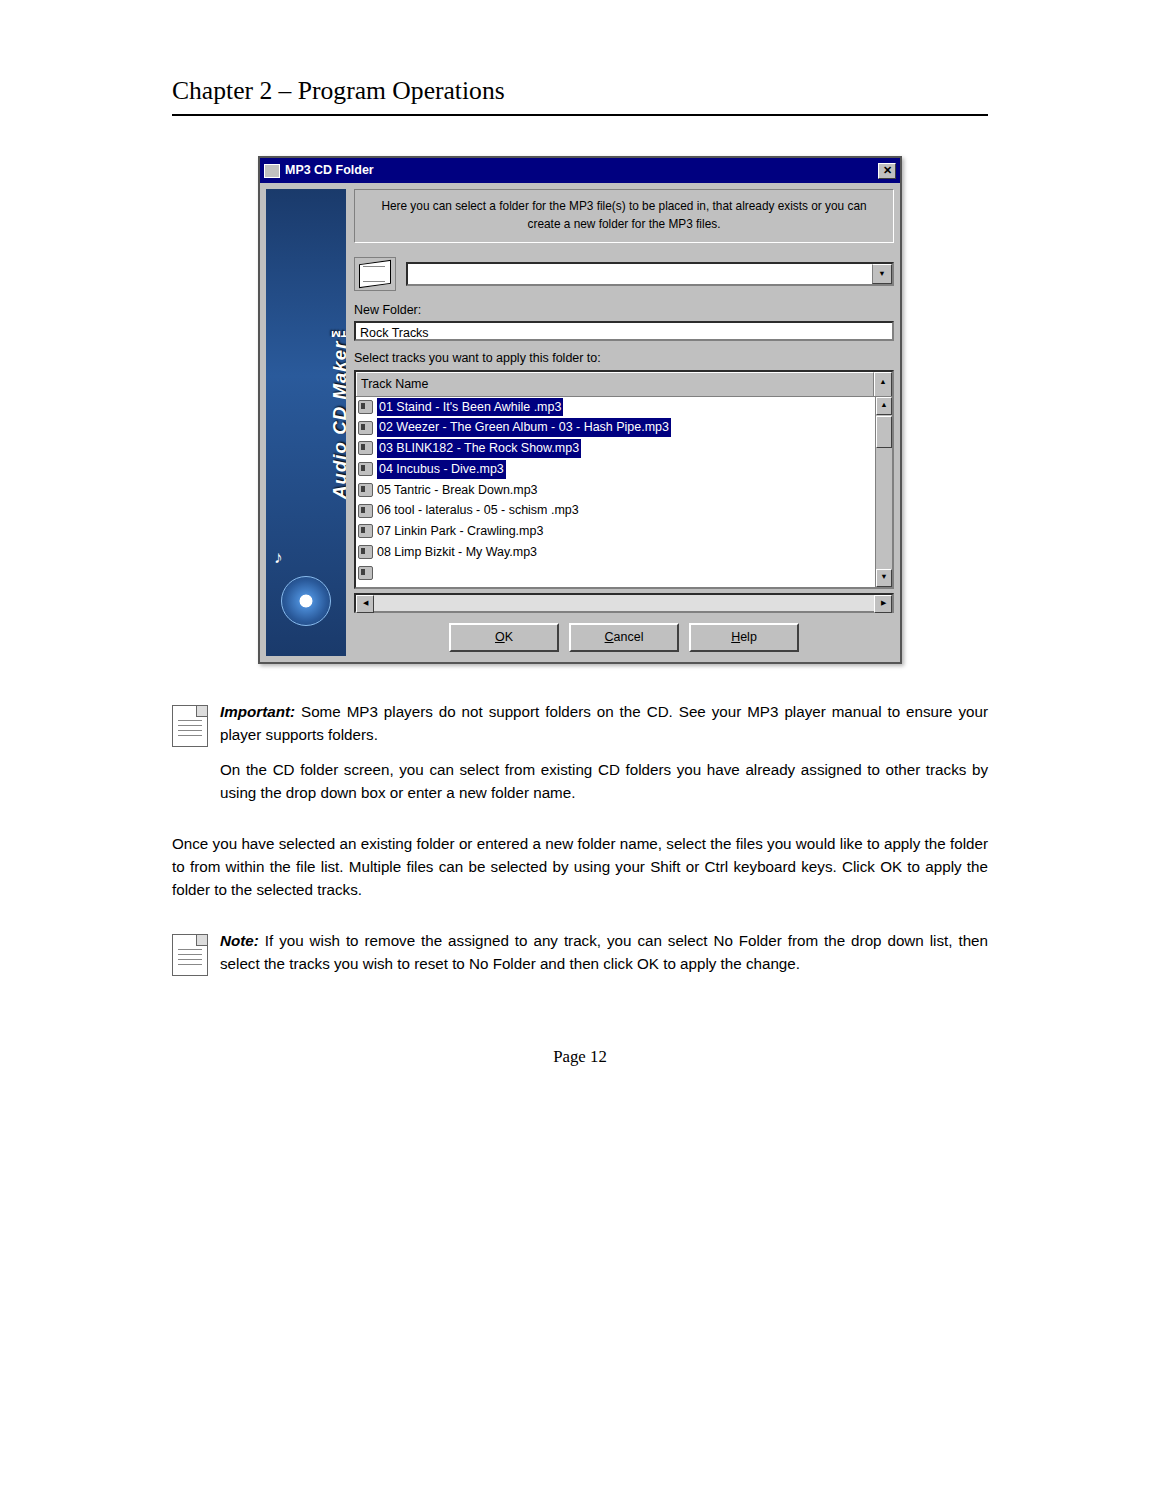Chapter 2 – Program Operations
MP3 CD Folder
✕
Audio CD Maker™
♪
Here you can select a folder for the MP3 file(s) to be placed in, that already exists or you can create a new folder for the MP3 files.
▼
New Folder:
Rock Tracks
Select tracks you want to apply this folder to:
Track Name
▲
01 Staind - It's Been Awhile .mp3
02 Weezer - The Green Album - 03 - Hash Pipe.mp3
03 BLINK182 - The Rock Show.mp3
04 Incubus - Dive.mp3
05 Tantric - Break Down.mp3
06 tool - lateralus - 05 - schism .mp3
07 Linkin Park - Crawling.mp3
08 Limp Bizkit - My Way.mp3
▲
▼
◀
▶
OK
Cancel
Help
Important: Some MP3 players do not support folders on the CD. See your MP3 player manual to ensure your player supports folders.
On the CD folder screen, you can select from existing CD folders you have already assigned to other tracks by using the drop down box or enter a new folder name.
Once you have selected an existing folder or entered a new folder name, select the files you would like to apply the folder to from within the file list. Multiple files can be selected by using your Shift or Ctrl keyboard keys. Click OK to apply the folder to the selected tracks.
Note: If you wish to remove the assigned to any track, you can select No Folder from the drop down list, then select the tracks you wish to reset to No Folder and then click OK to apply the change.
Page 12